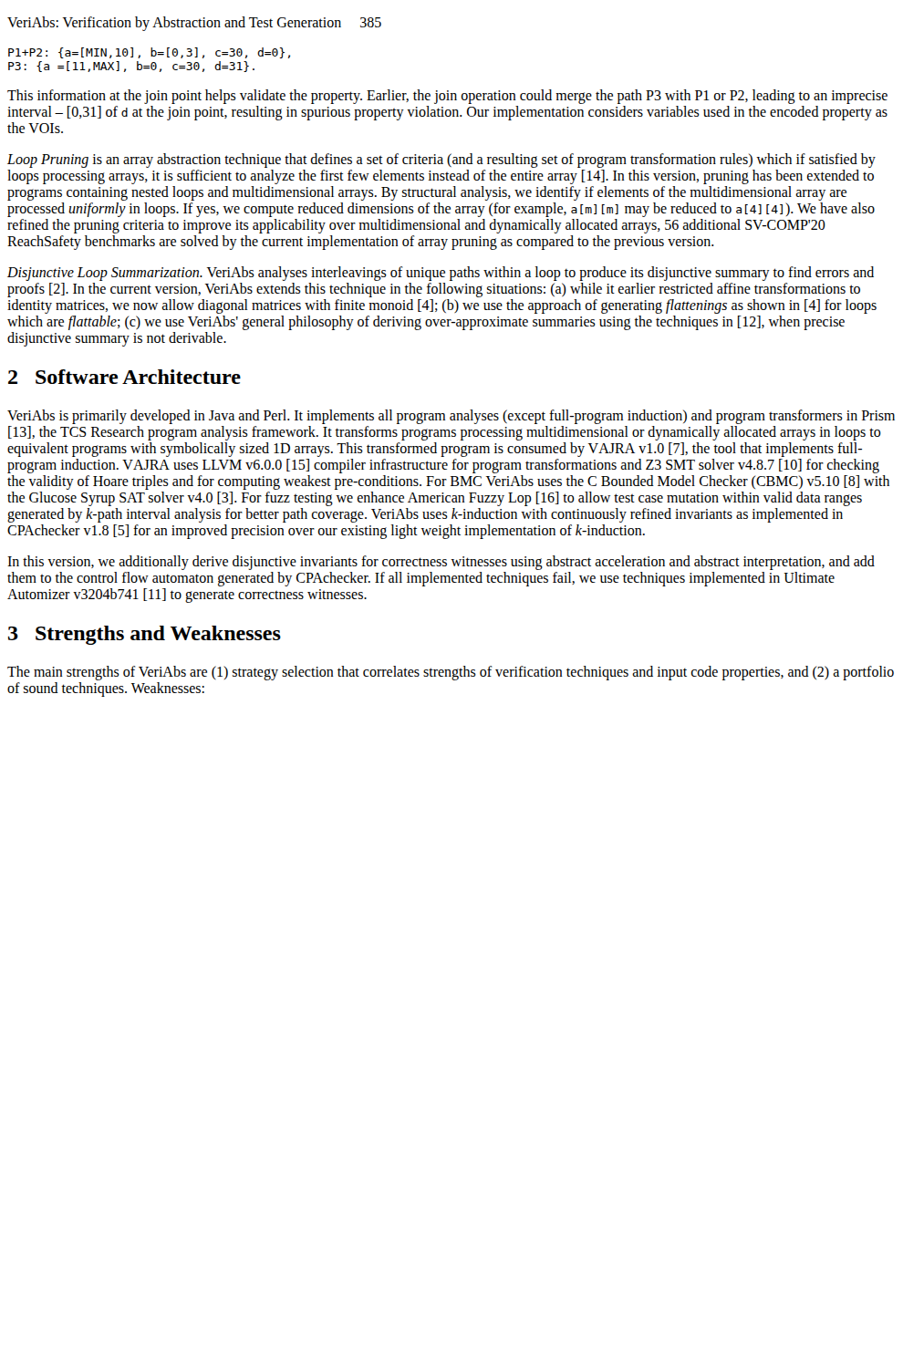VeriAbs: Verification by Abstraction and Test Generation 385
P1+P2: {a=[MIN,10], b=[0,3], c=30, d=0},
P3: {a =[11,MAX], b=0, c=30, d=31}.
This information at the join point helps validate the property. Earlier, the join operation could merge the path P3 with P1 or P2, leading to an imprecise interval – [0,31] of d at the join point, resulting in spurious property violation. Our implementation considers variables used in the encoded property as the VOIs.
Loop Pruning is an array abstraction technique that defines a set of criteria (and a resulting set of program transformation rules) which if satisfied by loops processing arrays, it is sufficient to analyze the first few elements instead of the entire array [14]. In this version, pruning has been extended to programs containing nested loops and multidimensional arrays. By structural analysis, we identify if elements of the multidimensional array are processed uniformly in loops. If yes, we compute reduced dimensions of the array (for example, a[m][m] may be reduced to a[4][4]). We have also refined the pruning criteria to improve its applicability over multidimensional and dynamically allocated arrays, 56 additional SV-COMP'20 ReachSafety benchmarks are solved by the current implementation of array pruning as compared to the previous version.
Disjunctive Loop Summarization. VeriAbs analyses interleavings of unique paths within a loop to produce its disjunctive summary to find errors and proofs [2]. In the current version, VeriAbs extends this technique in the following situations: (a) while it earlier restricted affine transformations to identity matrices, we now allow diagonal matrices with finite monoid [4]; (b) we use the approach of generating flattenings as shown in [4] for loops which are flattable; (c) we use VeriAbs' general philosophy of deriving over-approximate summaries using the techniques in [12], when precise disjunctive summary is not derivable.
2 Software Architecture
VeriAbs is primarily developed in Java and Perl. It implements all program analyses (except full-program induction) and program transformers in Prism [13], the TCS Research program analysis framework. It transforms programs processing multidimensional or dynamically allocated arrays in loops to equivalent programs with symbolically sized 1D arrays. This transformed program is consumed by VAJRA v1.0 [7], the tool that implements full-program induction. VAJRA uses LLVM v6.0.0 [15] compiler infrastructure for program transformations and Z3 SMT solver v4.8.7 [10] for checking the validity of Hoare triples and for computing weakest pre-conditions. For BMC VeriAbs uses the C Bounded Model Checker (CBMC) v5.10 [8] with the Glucose Syrup SAT solver v4.0 [3]. For fuzz testing we enhance American Fuzzy Lop [16] to allow test case mutation within valid data ranges generated by k-path interval analysis for better path coverage. VeriAbs uses k-induction with continuously refined invariants as implemented in CPAchecker v1.8 [5] for an improved precision over our existing light weight implementation of k-induction.
In this version, we additionally derive disjunctive invariants for correctness witnesses using abstract acceleration and abstract interpretation, and add them to the control flow automaton generated by CPAchecker. If all implemented techniques fail, we use techniques implemented in Ultimate Automizer v3204b741 [11] to generate correctness witnesses.
3 Strengths and Weaknesses
The main strengths of VeriAbs are (1) strategy selection that correlates strengths of verification techniques and input code properties, and (2) a portfolio of sound techniques. Weaknesses: